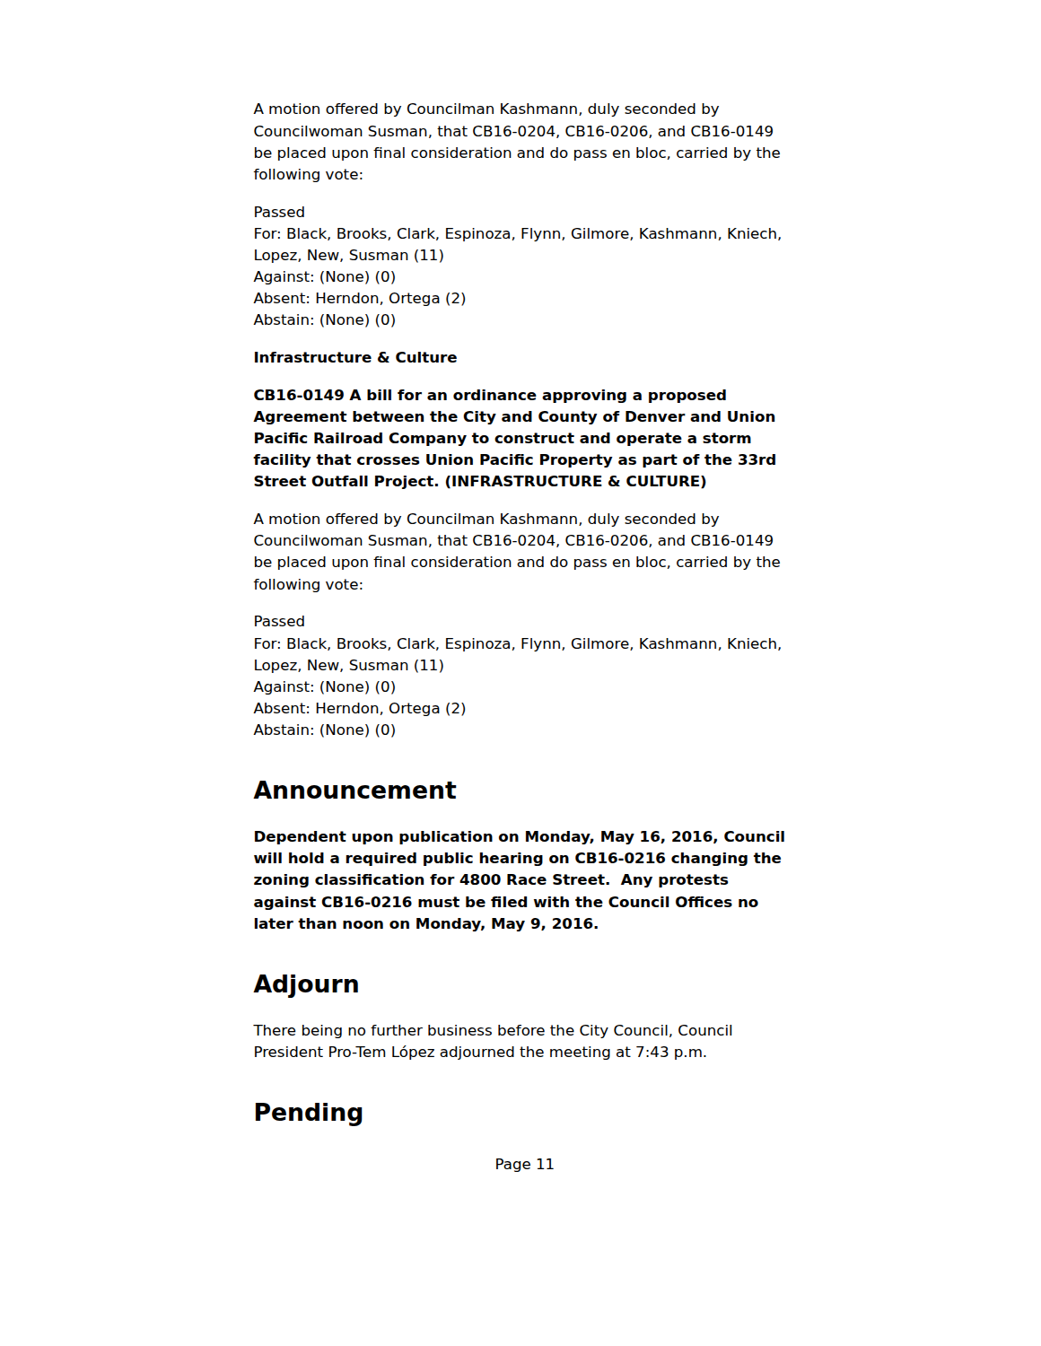A motion offered by Councilman Kashmann, duly seconded by Councilwoman Susman, that CB16-0204, CB16-0206, and CB16-0149 be placed upon final consideration and do pass en bloc, carried by the following vote:
Passed
For: Black, Brooks, Clark, Espinoza, Flynn, Gilmore, Kashmann, Kniech, Lopez, New, Susman (11)
Against: (None) (0)
Absent: Herndon, Ortega (2)
Abstain: (None) (0)
Infrastructure & Culture
CB16-0149 A bill for an ordinance approving a proposed Agreement between the City and County of Denver and Union Pacific Railroad Company to construct and operate a storm facility that crosses Union Pacific Property as part of the 33rd Street Outfall Project. (INFRASTRUCTURE & CULTURE)
A motion offered by Councilman Kashmann, duly seconded by Councilwoman Susman, that CB16-0204, CB16-0206, and CB16-0149 be placed upon final consideration and do pass en bloc, carried by the following vote:
Passed
For: Black, Brooks, Clark, Espinoza, Flynn, Gilmore, Kashmann, Kniech, Lopez, New, Susman (11)
Against: (None) (0)
Absent: Herndon, Ortega (2)
Abstain: (None) (0)
Announcement
Dependent upon publication on Monday, May 16, 2016, Council will hold a required public hearing on CB16-0216 changing the zoning classification for 4800 Race Street. Any protests against CB16-0216 must be filed with the Council Offices no later than noon on Monday, May 9, 2016.
Adjourn
There being no further business before the City Council, Council President Pro-Tem López adjourned the meeting at 7:43 p.m.
Pending
Page 11